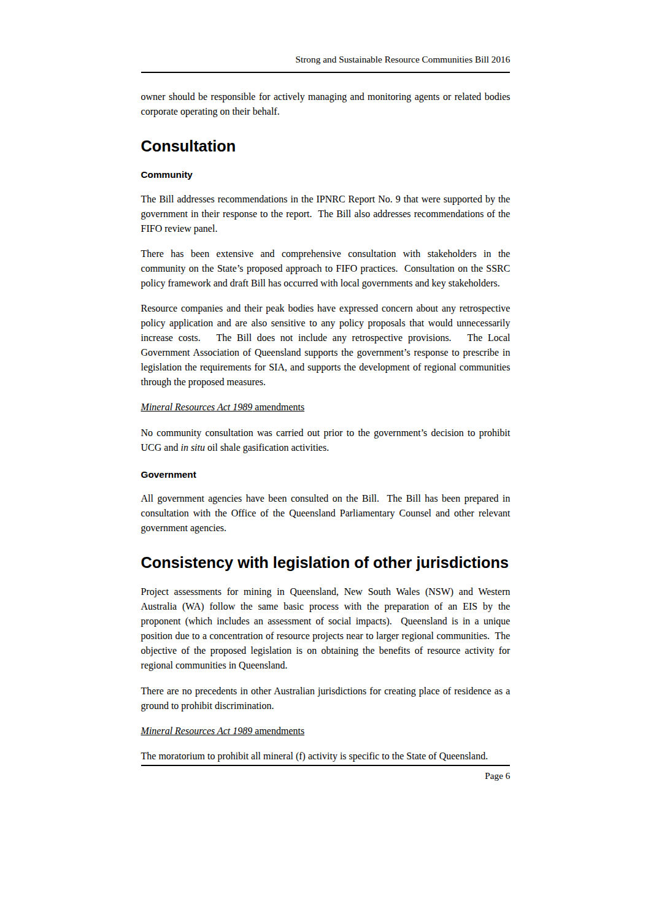Strong and Sustainable Resource Communities Bill 2016
owner should be responsible for actively managing and monitoring agents or related bodies corporate operating on their behalf.
Consultation
Community
The Bill addresses recommendations in the IPNRC Report No. 9 that were supported by the government in their response to the report. The Bill also addresses recommendations of the FIFO review panel.
There has been extensive and comprehensive consultation with stakeholders in the community on the State’s proposed approach to FIFO practices. Consultation on the SSRC policy framework and draft Bill has occurred with local governments and key stakeholders.
Resource companies and their peak bodies have expressed concern about any retrospective policy application and are also sensitive to any policy proposals that would unnecessarily increase costs. The Bill does not include any retrospective provisions. The Local Government Association of Queensland supports the government’s response to prescribe in legislation the requirements for SIA, and supports the development of regional communities through the proposed measures.
Mineral Resources Act 1989 amendments
No community consultation was carried out prior to the government’s decision to prohibit UCG and in situ oil shale gasification activities.
Government
All government agencies have been consulted on the Bill. The Bill has been prepared in consultation with the Office of the Queensland Parliamentary Counsel and other relevant government agencies.
Consistency with legislation of other jurisdictions
Project assessments for mining in Queensland, New South Wales (NSW) and Western Australia (WA) follow the same basic process with the preparation of an EIS by the proponent (which includes an assessment of social impacts). Queensland is in a unique position due to a concentration of resource projects near to larger regional communities. The objective of the proposed legislation is on obtaining the benefits of resource activity for regional communities in Queensland.
There are no precedents in other Australian jurisdictions for creating place of residence as a ground to prohibit discrimination.
Mineral Resources Act 1989 amendments
The moratorium to prohibit all mineral (f) activity is specific to the State of Queensland.
Page 6